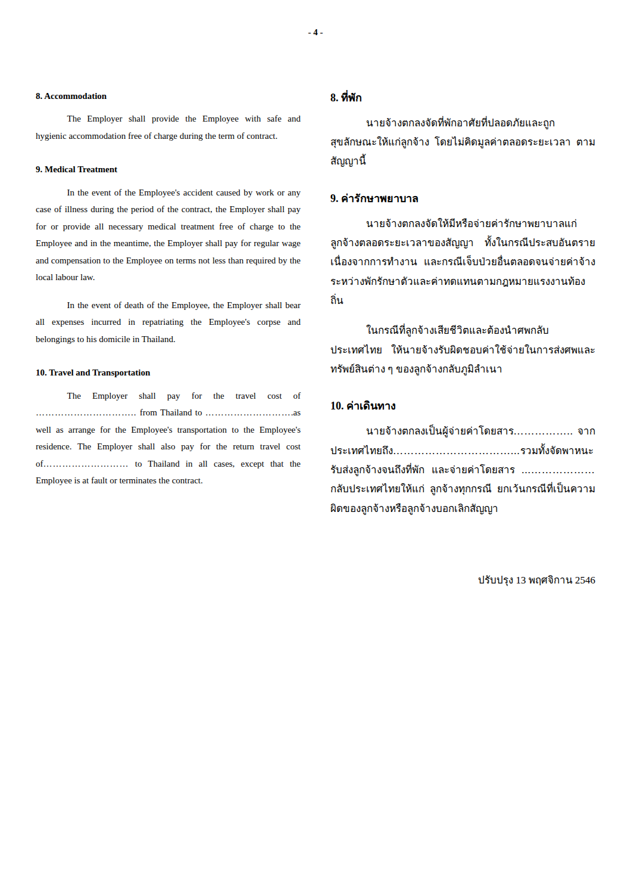- 4 -
8. Accommodation
The Employer shall provide the Employee with safe and hygienic accommodation free of charge during the term of contract.
9. Medical Treatment
In the event of the Employee's accident caused by work or any case of illness during the period of the contract, the Employer shall pay for or provide all necessary medical treatment free of charge to the Employee and in the meantime, the Employer shall pay for regular wage and compensation to the Employee on terms not less than required by the local labour law.
In the event of death of the Employee, the Employer shall bear all expenses incurred in repatriating the Employee's corpse and belongings to his domicile in Thailand.
10. Travel and Transportation
The Employer shall pay for the travel cost of ………………………….. from Thailand to ……………………….as well as arrange for the Employee's transportation to the Employee's residence. The Employer shall also pay for the return travel cost of……………………… to Thailand in all cases, except that the Employee is at fault or terminates the contract.
8. ที่พัก
นายจ้างตกลงจัดที่พักอาศัยที่ปลอดภัยและถูกสุขลักษณะให้แก่ลูกจ้าง โดยไม่คิดมูลค่าตลอดระยะเวลา ตามสัญญานี้
9. ค่ารักษาพยาบาล
นายจ้างตกลงจัดให้มีหรือจ่ายค่ารักษาพยาบาลแก่ลูกจ้างตลอดระยะเวลาของสัญญา ทั้งในกรณีประสบอันตรายเนื่องจากการทำงาน และกรณีเจ็บป่วยอื่นตลอดจนจ่ายค่าจ้างระหว่างพักรักษาตัวและค่าทดแทนตามกฎหมายแรงงานท้องถิ่น
ในกรณีที่ลูกจ้างเสียชีวิตและต้องนำศพกลับประเทศไทย ให้นายจ้างรับผิดชอบค่าใช้จ่ายในการส่งศพและทรัพย์สินต่าง ๆ ของลูกจ้างกลับภูมิลำเนา
10. ค่าเดินทาง
นายจ้างตกลงเป็นผู้จ่ายค่าโดยสาร…………….. จากประเทศไทยถึง……………………………... รวมทั้งจัดพาหนะรับส่งลูกจ้างจนถึงที่พัก และจ่ายค่าโดยสาร ...……………… กลับประเทศไทยให้แก่ ลูกจ้างทุกกรณี ยกเว้นกรณีที่เป็นความผิดของลูกจ้างหรือลูกจ้างบอกเลิกสัญญา
ปรับปรุง 13 พฤศจิกาน 2546